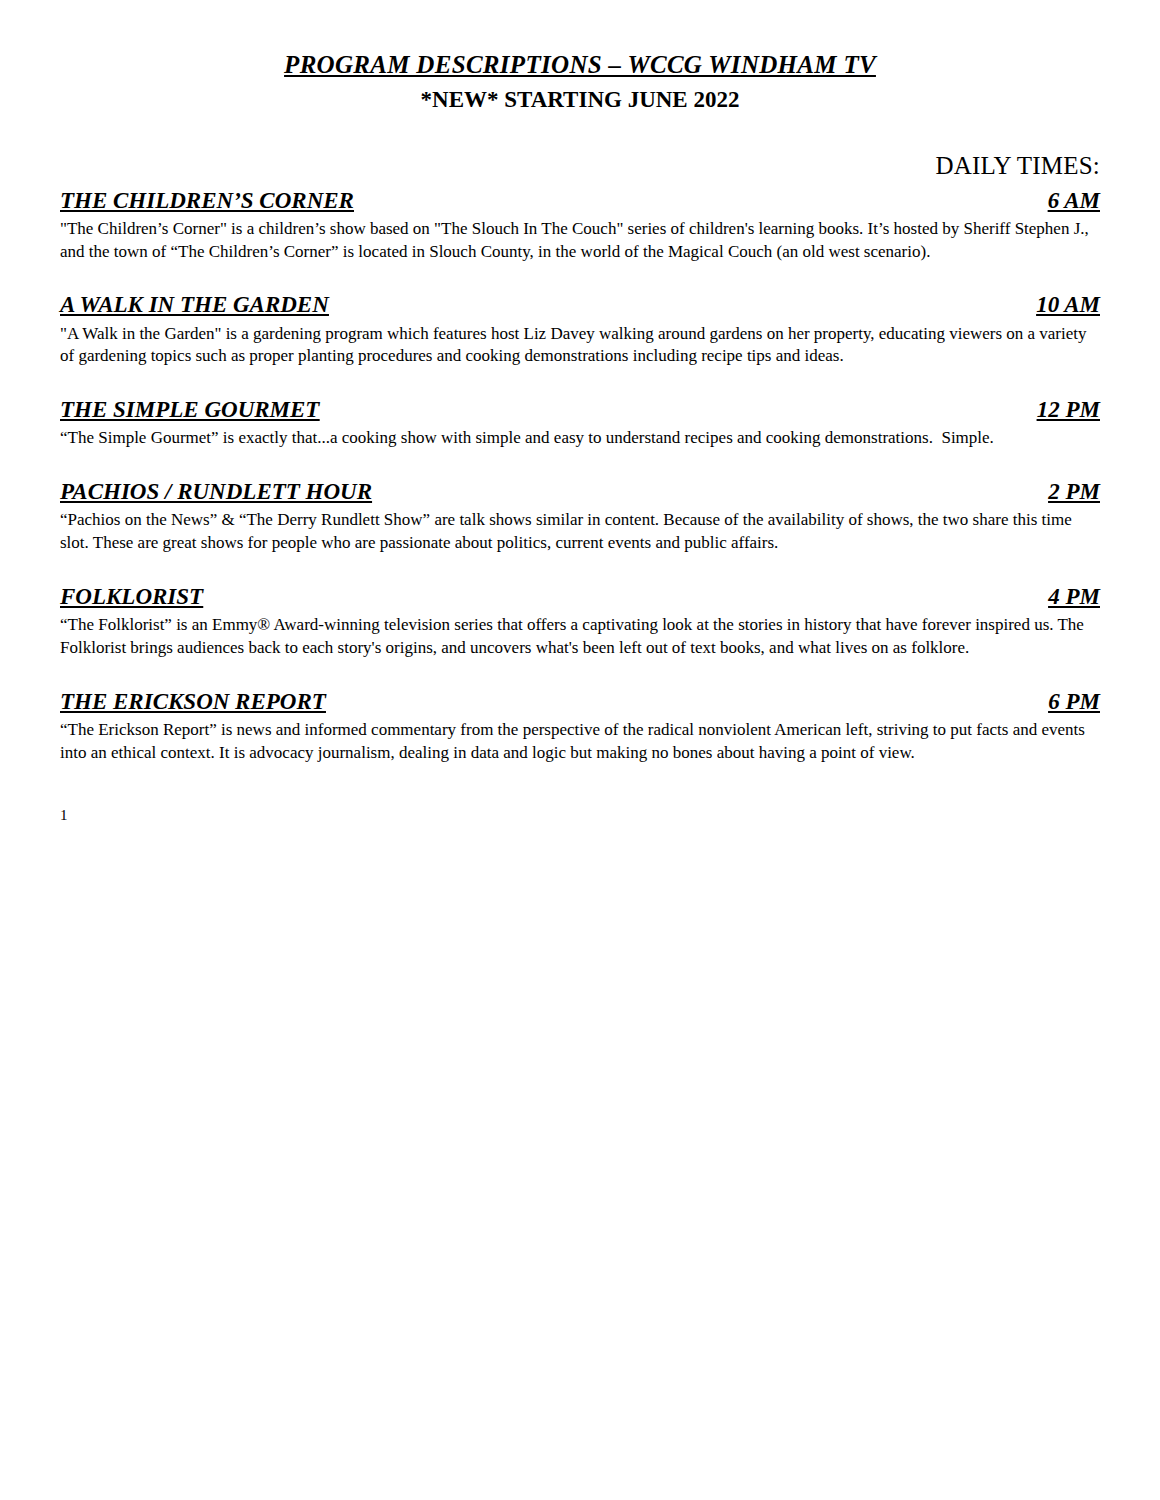PROGRAM DESCRIPTIONS – WCCG WINDHAM TV
*NEW* STARTING JUNE 2022
DAILY TIMES:
THE CHILDREN’S CORNER 6 AM
"The Children’s Corner" is a children’s show based on "The Slouch In The Couch" series of children's learning books. It’s hosted by Sheriff Stephen J., and the town of “The Children’s Corner” is located in Slouch County, in the world of the Magical Couch (an old west scenario).
A WALK IN THE GARDEN 10 AM
"A Walk in the Garden" is a gardening program which features host Liz Davey walking around gardens on her property, educating viewers on a variety of gardening topics such as proper planting procedures and cooking demonstrations including recipe tips and ideas.
THE SIMPLE GOURMET 12 PM
“The Simple Gourmet” is exactly that...a cooking show with simple and easy to understand recipes and cooking demonstrations. Simple.
PACHIOS / RUNDLETT HOUR 2 PM
“Pachios on the News” & “The Derry Rundlett Show” are talk shows similar in content. Because of the availability of shows, the two share this time slot. These are great shows for people who are passionate about politics, current events and public affairs.
FOLKLORIST 4 PM
“The Folklorist” is an Emmy® Award-winning television series that offers a captivating look at the stories in history that have forever inspired us. The Folklorist brings audiences back to each story's origins, and uncovers what's been left out of text books, and what lives on as folklore.
THE ERICKSON REPORT 6 PM
“The Erickson Report” is news and informed commentary from the perspective of the radical nonviolent American left, striving to put facts and events into an ethical context. It is advocacy journalism, dealing in data and logic but making no bones about having a point of view.
1